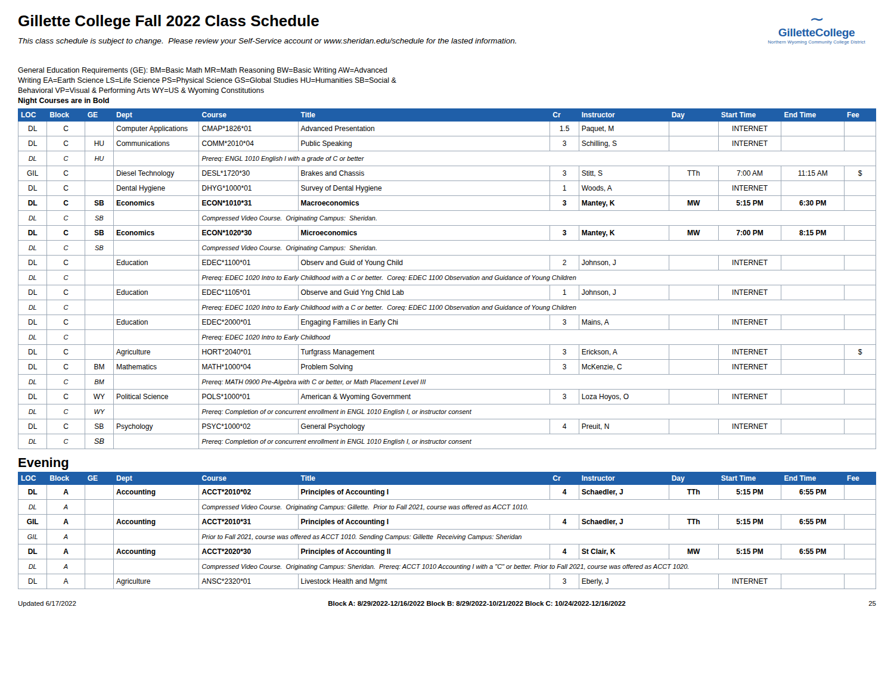Gillette College Fall 2022 Class Schedule
This class schedule is subject to change. Please review your Self-Service account or www.sheridan.edu/schedule for the lasted information.
∼
GilletteCollege
Northern Wyoming Community College District
General Education Requirements (GE): BM=Basic Math MR=Math Reasoning BW=Basic Writing AW=Advanced
Writing EA=Earth Science LS=Life Science PS=Physical Science GS=Global Studies HU=Humanities SB=Social &
Behavioral VP=Visual & Performing Arts WY=US & Wyoming Constitutions
Night Courses are in Bold
| LOC | Block | GE | Dept | Course | Title | Cr | Instructor | Day | Start Time | End Time | Fee |
| --- | --- | --- | --- | --- | --- | --- | --- | --- | --- | --- | --- |
| DL | C | | Computer Applications | CMAP*1826*01 | Advanced Presentation | 1.5 | Paquet, M | | INTERNET | | |
| DL | C | HU | Communications | COMM*2010*04 | Public Speaking | 3 | Schilling, S | | INTERNET | | |
| DL | C | HU | | Prereq: ENGL 1010 English I with a grade of C or better |
| GIL | C | | Diesel Technology | DESL*1720*30 | Brakes and Chassis | 3 | Stitt, S | TTh | 7:00 AM | 11:15 AM | $ |
| DL | C | | Dental Hygiene | DHYG*1000*01 | Survey of Dental Hygiene | 1 | Woods, A | | INTERNET | | |
| DL | C | SB | Economics | ECON*1010*31 | Macroeconomics | 3 | Mantey, K | MW | 5:15 PM | 6:30 PM | |
| DL | C | SB | | Compressed Video Course. Originating Campus: Sheridan. |
| DL | C | SB | Economics | ECON*1020*30 | Microeconomics | 3 | Mantey, K | MW | 7:00 PM | 8:15 PM | |
| DL | C | SB | | Compressed Video Course. Originating Campus: Sheridan. |
| DL | C | | Education | EDEC*1100*01 | Observ and Guid of Young Child | 2 | Johnson, J | | INTERNET | | |
| DL | C | | | Prereq: EDEC 1020 Intro to Early Childhood with a C or better. Coreq: EDEC 1100 Observation and Guidance of Young Children |
| DL | C | | Education | EDEC*1105*01 | Observe and Guid Yng Chld Lab | 1 | Johnson, J | | INTERNET | | |
| DL | C | | | Prereq: EDEC 1020 Intro to Early Childhood with a C or better. Coreq: EDEC 1100 Observation and Guidance of Young Children |
| DL | C | | Education | EDEC*2000*01 | Engaging Families in Early Chi | 3 | Mains, A | | INTERNET | | |
| DL | C | | | Prereq: EDEC 1020 Intro to Early Childhood |
| DL | C | | Agriculture | HORT*2040*01 | Turfgrass Management | 3 | Erickson, A | | INTERNET | | $ |
| DL | C | BM | Mathematics | MATH*1000*04 | Problem Solving | 3 | McKenzie, C | | INTERNET | | |
| DL | C | BM | | Prereq: MATH 0900 Pre-Algebra with C or better, or Math Placement Level III |
| DL | C | WY | Political Science | POLS*1000*01 | American & Wyoming Government | 3 | Loza Hoyos, O | | INTERNET | | |
| DL | C | WY | | Prereq: Completion of or concurrent enrollment in ENGL 1010 English I, or instructor consent |
| DL | C | SB | Psychology | PSYC*1000*02 | General Psychology | 4 | Preuit, N | | INTERNET | | |
| DL | C | SB | | Prereq: Completion of or concurrent enrollment in ENGL 1010 English I, or instructor consent |
Evening
| LOC | Block | GE | Dept | Course | Title | Cr | Instructor | Day | Start Time | End Time | Fee |
| --- | --- | --- | --- | --- | --- | --- | --- | --- | --- | --- | --- |
| DL | A | | Accounting | ACCT*2010*02 | Principles of Accounting I | 4 | Schaedler, J | TTh | 5:15 PM | 6:55 PM | |
| DL | A | | | Compressed Video Course. Originating Campus: Gillette. Prior to Fall 2021, course was offered as ACCT 1010. |
| GIL | A | | Accounting | ACCT*2010*31 | Principles of Accounting I | 4 | Schaedler, J | TTh | 5:15 PM | 6:55 PM | |
| GIL | A | | | Prior to Fall 2021, course was offered as ACCT 1010. Sending Campus: Gillette Receiving Campus: Sheridan |
| DL | A | | Accounting | ACCT*2020*30 | Principles of Accounting II | 4 | St Clair, K | MW | 5:15 PM | 6:55 PM | |
| DL | A | | | Compressed Video Course. Originating Campus: Sheridan. Prereq: ACCT 1010 Accounting I with a "C" or better. Prior to Fall 2021, course was offered as ACCT 1020. |
| DL | A | | Agriculture | ANSC*2320*01 | Livestock Health and Mgmt | 3 | Eberly, J | | INTERNET | | |
Updated 6/17/2022
Block A: 8/29/2022-12/16/2022 Block B: 8/29/2022-10/21/2022 Block C: 10/24/2022-12/16/2022
25